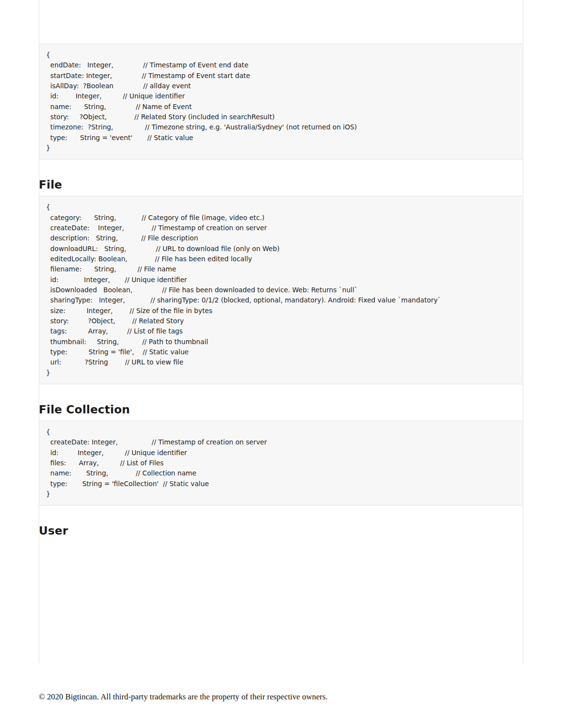{
  endDate:   Integer,              // Timestamp of Event end date
  startDate: Integer,              // Timestamp of Event start date
  isAllDay:  ?Boolean              // allday event
  id:        Integer,          // Unique identifier
  name:      String,              // Name of Event
  story:     ?Object,             // Related Story (included in searchResult)
  timezone:  ?String,               // Timezone string, e.g. 'Australia/Sydney' (not returned on iOS)
  type:      String = 'event'       // Static value
}
File
{
  category:      String,            // Category of file (image, video etc.)
  createDate:    Integer,             // Timestamp of creation on server
  description:   String,           // File description
  downloadURL:   String,              // URL to download file (only on Web)
  editedLocally: Boolean,             // File has been edited locally
  filename:      String,          // File name
  id:            Integer,       // Unique identifier
  isDownloaded   Boolean,              // File has been downloaded to device. Web: Returns `null`
  sharingType:   Integer,            // sharingType: 0/1/2 (blocked, optional, mandatory). Android: Fixed value `mandatory`
  size:          Integer,        // Size of the file in bytes
  story:         ?Object,        // Related Story
  tags:          Array,         // List of file tags
  thumbnail:     String,           // Path to thumbnail
  type:          String = 'file',    // Static value
  url:           ?String        // URL to view file
}
File Collection
{
  createDate: Integer,                // Timestamp of creation on server
  id:         Integer,          // Unique identifier
  files:      Array,          // List of Files
  name:       String,             // Collection name
  type:       String = 'fileCollection'  // Static value
}
User
© 2020 Bigtincan. All third-party trademarks are the property of their respective owners.